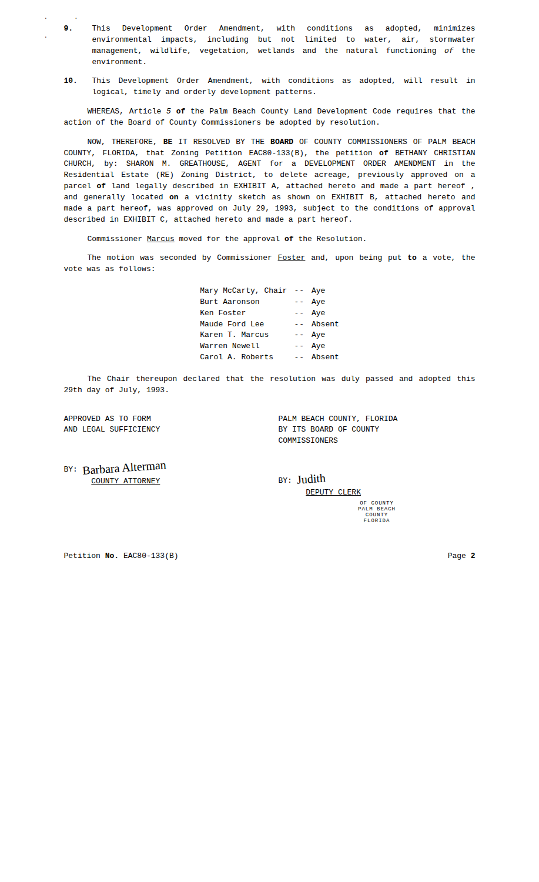. .
.
9. This Development Order Amendment, with conditions as adopted, minimizes environmental impacts, including but not limited to water, air, stormwater management, wildlife, vegetation, wetlands and the natural functioning of the environment.
10. This Development Order Amendment, with conditions as adopted, will result in logical, timely and orderly development patterns.
WHEREAS, Article 5 of the Palm Beach County Land Development Code requires that the action of the Board of County Commissioners be adopted by resolution.
NOW, THEREFORE, BE IT RESOLVED BY THE BOARD OF COUNTY COMMISSIONERS OF PALM BEACH COUNTY, FLORIDA, that Zoning Petition EAC80-133(B), the petition of BETHANY CHRISTIAN CHURCH, by: SHARON M. GREATHOUSE, AGENT for a DEVELOPMENT ORDER AMENDMENT in the Residential Estate (RE) Zoning District, to delete acreage, previously approved on a parcel of land legally described in EXHIBIT A, attached hereto and made a part hereof , and generally located on a vicinity sketch as shown on EXHIBIT B, attached hereto and made a part hereof, was approved on July 29, 1993, subject to the conditions of approval described in EXHIBIT C, attached hereto and made a part hereof.
Commissioner Marcus moved for the approval of the Resolution.
The motion was seconded by Commissioner Foster and, upon being put to a vote, the vote was as follows:
| Mary McCarty, Chair | -- | Aye |
| Burt Aaronson | -- | Aye |
| Ken Foster | -- | Aye |
| Maude Ford Lee | -- | Absent |
| Karen T. Marcus | -- | Aye |
| Warren Newell | -- | Aye |
| Carol A. Roberts | -- | Absent |
The Chair thereupon declared that the resolution was duly passed and adopted this 29th day of July, 1993.
APPROVED AS TO FORM
AND LEGAL SUFFICIENCY
BY: Barbara Alterman
COUNTY ATTORNEY
PALM BEACH COUNTY, FLORIDA
BY ITS BOARD OF COUNTY
COMMISSIONERS
BY: Judith
DEPUTY CLERK
OF COUNTY
PALM BEACH
COUNTY
FLORIDA
Petition No. EAC80-133(B)
Page 2